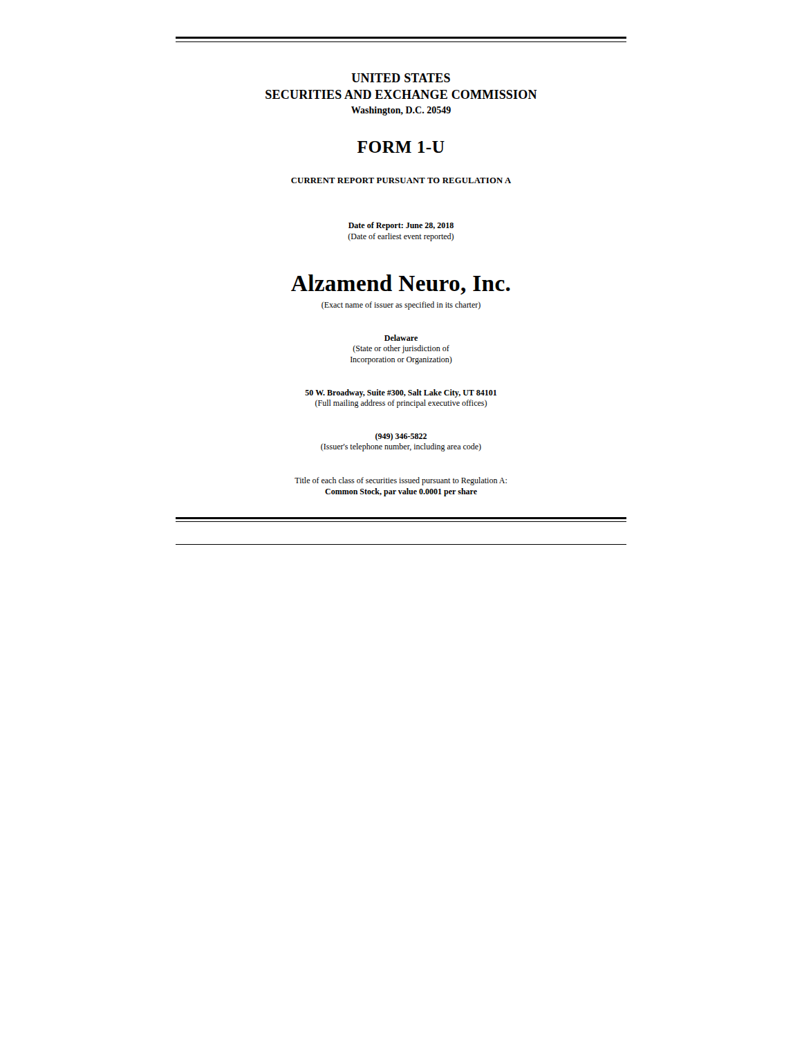UNITED STATES
SECURITIES AND EXCHANGE COMMISSION
Washington, D.C. 20549
FORM 1-U
CURRENT REPORT PURSUANT TO REGULATION A
Date of Report: June 28, 2018
(Date of earliest event reported)
Alzamend Neuro, Inc.
(Exact name of issuer as specified in its charter)
Delaware
(State or other jurisdiction of
Incorporation or Organization)
50 W. Broadway, Suite #300, Salt Lake City, UT 84101
(Full mailing address of principal executive offices)
(949) 346-5822
(Issuer's telephone number, including area code)
Title of each class of securities issued pursuant to Regulation A:
Common Stock, par value 0.0001 per share